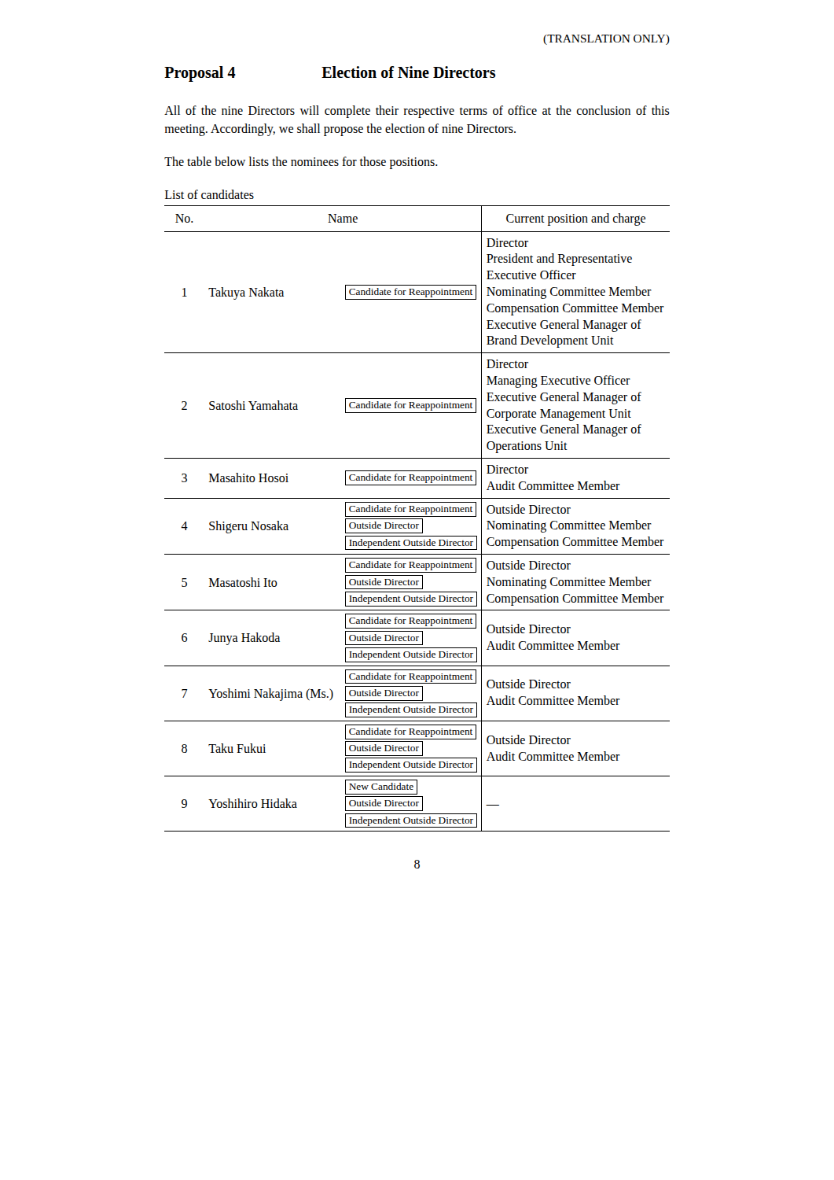(TRANSLATION ONLY)
Proposal 4 Election of Nine Directors
All of the nine Directors will complete their respective terms of office at the conclusion of this meeting. Accordingly, we shall propose the election of nine Directors.
The table below lists the nominees for those positions.
List of candidates
| No. | Name | Current position and charge |
| --- | --- | --- |
| 1 | Takuya Nakata Candidate for Reappointment | Director President and Representative Executive Officer Nominating Committee Member Compensation Committee Member Executive General Manager of Brand Development Unit |
| 2 | Satoshi Yamahata Candidate for Reappointment | Director Managing Executive Officer Executive General Manager of Corporate Management Unit Executive General Manager of Operations Unit |
| 3 | Masahito Hosoi Candidate for Reappointment | Director Audit Committee Member |
| 4 | Shigeru Nosaka Candidate for Reappointment Outside Director Independent Outside Director | Outside Director Nominating Committee Member Compensation Committee Member |
| 5 | Masatoshi Ito Candidate for Reappointment Outside Director Independent Outside Director | Outside Director Nominating Committee Member Compensation Committee Member |
| 6 | Junya Hakoda Candidate for Reappointment Outside Director Independent Outside Director | Outside Director Audit Committee Member |
| 7 | Yoshimi Nakajima (Ms.) Candidate for Reappointment Outside Director Independent Outside Director | Outside Director Audit Committee Member |
| 8 | Taku Fukui Candidate for Reappointment Outside Director Independent Outside Director | Outside Director Audit Committee Member |
| 9 | Yoshihiro Hidaka New Candidate Outside Director Independent Outside Director | — |
8